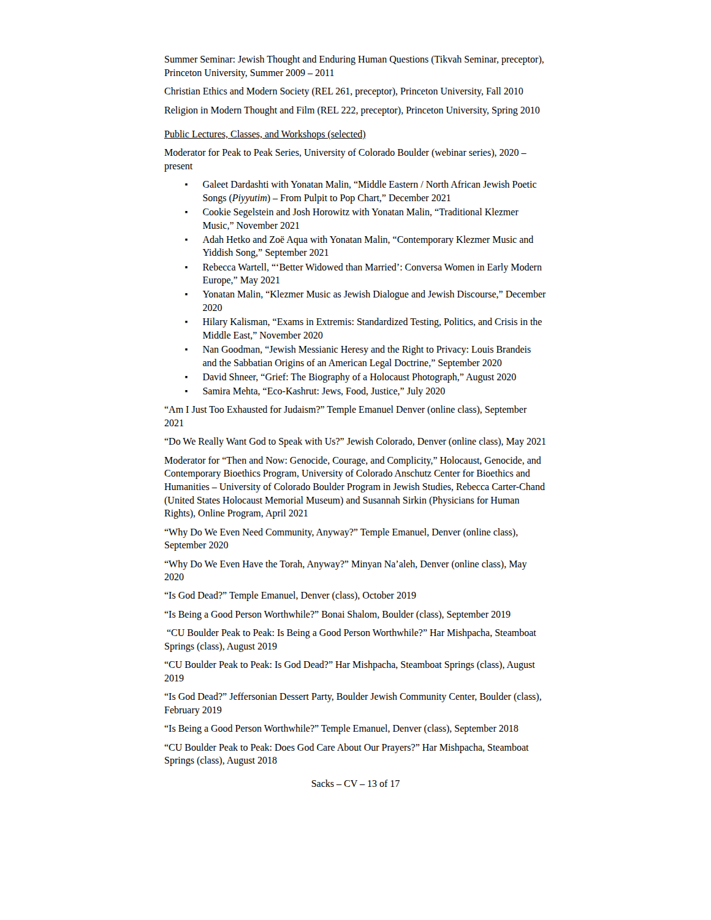Summer Seminar: Jewish Thought and Enduring Human Questions (Tikvah Seminar, preceptor), Princeton University, Summer 2009 – 2011
Christian Ethics and Modern Society (REL 261, preceptor), Princeton University, Fall 2010
Religion in Modern Thought and Film (REL 222, preceptor), Princeton University, Spring 2010
Public Lectures, Classes, and Workshops (selected)
Moderator for Peak to Peak Series, University of Colorado Boulder (webinar series), 2020 – present
Galeet Dardashti with Yonatan Malin, “Middle Eastern / North African Jewish Poetic Songs (Piyyutim) – From Pulpit to Pop Chart,” December 2021
Cookie Segelstein and Josh Horowitz with Yonatan Malin, “Traditional Klezmer Music,” November 2021
Adah Hetko and Zoë Aqua with Yonatan Malin, “Contemporary Klezmer Music and Yiddish Song,” September 2021
Rebecca Wartell, “‘Better Widowed than Married’: Conversa Women in Early Modern Europe,” May 2021
Yonatan Malin, “Klezmer Music as Jewish Dialogue and Jewish Discourse,” December 2020
Hilary Kalisman, “Exams in Extremis: Standardized Testing, Politics, and Crisis in the Middle East,” November 2020
Nan Goodman, “Jewish Messianic Heresy and the Right to Privacy: Louis Brandeis and the Sabbatian Origins of an American Legal Doctrine,” September 2020
David Shneer, “Grief: The Biography of a Holocaust Photograph,” August 2020
Samira Mehta, “Eco-Kashrut: Jews, Food, Justice,” July 2020
“Am I Just Too Exhausted for Judaism?” Temple Emanuel Denver (online class), September 2021
“Do We Really Want God to Speak with Us?” Jewish Colorado, Denver (online class), May 2021
Moderator for “Then and Now: Genocide, Courage, and Complicity,” Holocaust, Genocide, and Contemporary Bioethics Program, University of Colorado Anschutz Center for Bioethics and Humanities – University of Colorado Boulder Program in Jewish Studies, Rebecca Carter-Chand (United States Holocaust Memorial Museum) and Susannah Sirkin (Physicians for Human Rights), Online Program, April 2021
“Why Do We Even Need Community, Anyway?” Temple Emanuel, Denver (online class), September 2020
“Why Do We Even Have the Torah, Anyway?” Minyan Na’aleh, Denver (online class), May 2020
“Is God Dead?” Temple Emanuel, Denver (class), October 2019
“Is Being a Good Person Worthwhile?” Bonai Shalom, Boulder (class), September 2019
“CU Boulder Peak to Peak: Is Being a Good Person Worthwhile?” Har Mishpacha, Steamboat Springs (class), August 2019
“CU Boulder Peak to Peak: Is God Dead?” Har Mishpacha, Steamboat Springs (class), August 2019
“Is God Dead?” Jeffersonian Dessert Party, Boulder Jewish Community Center, Boulder (class), February 2019
“Is Being a Good Person Worthwhile?” Temple Emanuel, Denver (class), September 2018
“CU Boulder Peak to Peak: Does God Care About Our Prayers?” Har Mishpacha, Steamboat Springs (class), August 2018
Sacks – CV – 13 of 17